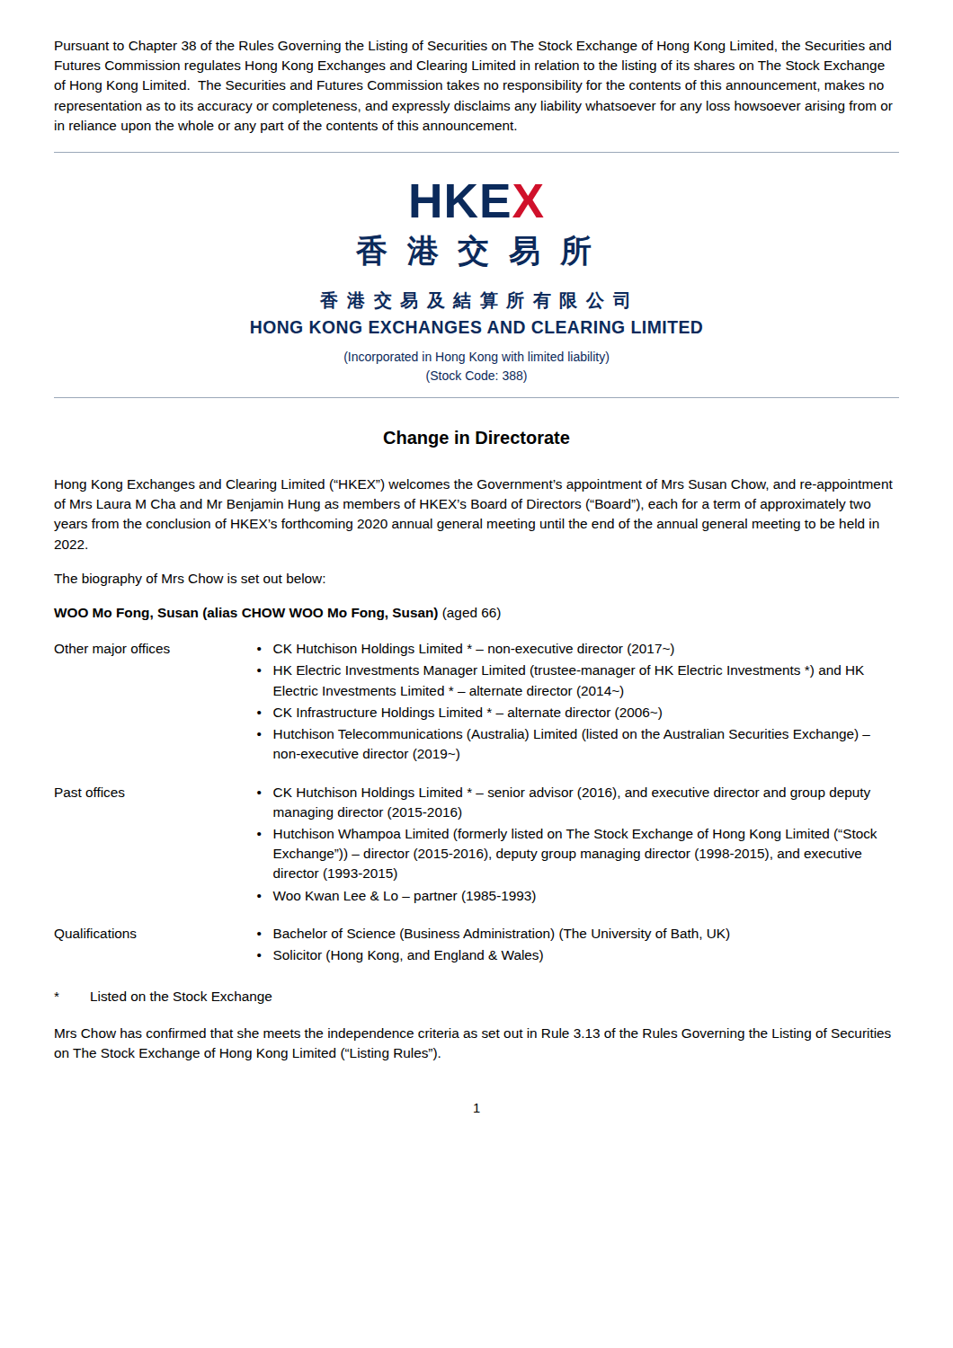Pursuant to Chapter 38 of the Rules Governing the Listing of Securities on The Stock Exchange of Hong Kong Limited, the Securities and Futures Commission regulates Hong Kong Exchanges and Clearing Limited in relation to the listing of its shares on The Stock Exchange of Hong Kong Limited. The Securities and Futures Commission takes no responsibility for the contents of this announcement, makes no representation as to its accuracy or completeness, and expressly disclaims any liability whatsoever for any loss howsoever arising from or in reliance upon the whole or any part of the contents of this announcement.
HKEX
香 港 交 易 所
香 港 交 易 及 結 算 所 有 限 公 司
HONG KONG EXCHANGES AND CLEARING LIMITED
(Incorporated in Hong Kong with limited liability)
(Stock Code: 388)
Change in Directorate
Hong Kong Exchanges and Clearing Limited (“HKEX”) welcomes the Government’s appointment of Mrs Susan Chow, and re-appointment of Mrs Laura M Cha and Mr Benjamin Hung as members of HKEX’s Board of Directors (“Board”), each for a term of approximately two years from the conclusion of HKEX’s forthcoming 2020 annual general meeting until the end of the annual general meeting to be held in 2022.
The biography of Mrs Chow is set out below:
WOO Mo Fong, Susan (alias CHOW WOO Mo Fong, Susan) (aged 66)
| Other major offices | CK Hutchison Holdings Limited * – non-executive director (2017~) HK Electric Investments Manager Limited (trustee-manager of HK Electric Investments *) and HK Electric Investments Limited * – alternate director (2014~) CK Infrastructure Holdings Limited * – alternate director (2006~) Hutchison Telecommunications (Australia) Limited (listed on the Australian Securities Exchange) – non-executive director (2019~) |
| Past offices | CK Hutchison Holdings Limited * – senior advisor (2016), and executive director and group deputy managing director (2015-2016) Hutchison Whampoa Limited (formerly listed on The Stock Exchange of Hong Kong Limited (“Stock Exchange”)) – director (2015-2016), deputy group managing director (1998-2015), and executive director (1993-2015) Woo Kwan Lee & Lo – partner (1985-1993) |
| Qualifications | Bachelor of Science (Business Administration) (The University of Bath, UK) Solicitor (Hong Kong, and England & Wales) |
*Listed on the Stock Exchange
Mrs Chow has confirmed that she meets the independence criteria as set out in Rule 3.13 of the Rules Governing the Listing of Securities on The Stock Exchange of Hong Kong Limited (“Listing Rules”).
1